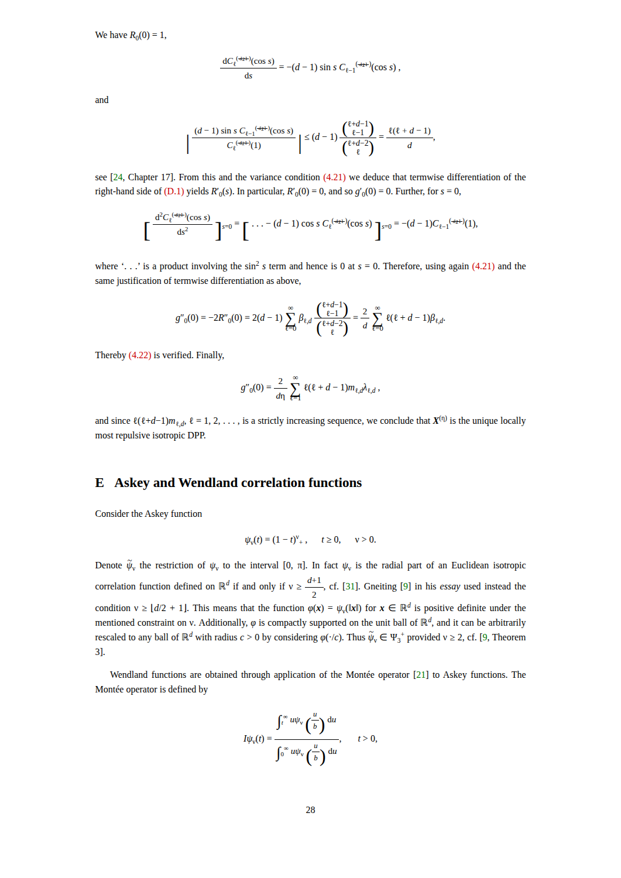We have R0(0) = 1,
dCℓ(d−12)(cos s) ds = −(d − 1) sin s Cℓ−1(d+12)(cos s) ,
and
| (d − 1) sin s Cℓ−1(d+12)(cos s) Cℓ(d−12)(1) | ≤ (d − 1) (ℓ+d−1 ℓ−1) (ℓ+d−2 ℓ) = ℓ(ℓ + d − 1) d ,
see [24, Chapter 17]. From this and the variance condition (4.21) we deduce that termwise differentiation of the right-hand side of (D.1) yields R′0(s). In particular, R′0(0) = 0, and so g′0(0) = 0. Further, for s = 0,
[ d2Cℓ(d−12)(cos s) ds2 ]s=0 = [ . . . − (d − 1) cos s Cℓ(d+12)(cos s) ]s=0 = −(d − 1)Cℓ−1(d+12)(1),
where ‘. . .’ is a product involving the sin2 s term and hence is 0 at s = 0. Therefore, using again (4.21) and the same justification of termwise differentiation as above,
g″0(0) = −2R″0(0) = 2(d − 1) ∞∑ℓ=0 βℓ,d (ℓ+d−1 ℓ−1) (ℓ+d−2 ℓ) = 2 d ∞∑ℓ=0 ℓ(ℓ + d − 1)βℓ,d.
Thereby (4.22) is verified. Finally,
g″0(0) = 2 dη ∞∑ℓ=1 ℓ(ℓ + d − 1)mℓ,dλℓ,d ,
and since ℓ(ℓ+d−1)mℓ,d, ℓ = 1, 2, . . . , is a strictly increasing sequence, we conclude that X(η) is the unique locally most repulsive isotropic DPP.
E Askey and Wendland correlation functions
Consider the Askey function
ψν(t) = (1 − t)ν+ , t ≥ 0, ν > 0.
Denote ~ψν the restriction of ψν to the interval [0, π]. In fact ψν is the radial part of an Euclidean isotropic correlation function defined on ℝd if and only if ν ≥ d+12, cf. [31]. Gneiting [9] in his essay used instead the condition ν ≥ ⌊d/2 + 1⌋. This means that the function φ(x) = ψν(‖x‖) for x ∈ ℝd is positive definite under the mentioned constraint on ν. Additionally, φ is compactly supported on the unit ball of ℝd, and it can be arbitrarily rescaled to any ball of ℝd with radius c > 0 by considering φ(·/c). Thus ~ψν ∈ Ψ3+ provided ν ≥ 2, cf. [9, Theorem 3].
Wendland functions are obtained through application of the Montée operator [21] to Askey functions. The Montée operator is defined by
Iψν(t) = ∫t∞ uψν (ub) du ∫0∞ uψν (ub) du , t > 0,
28